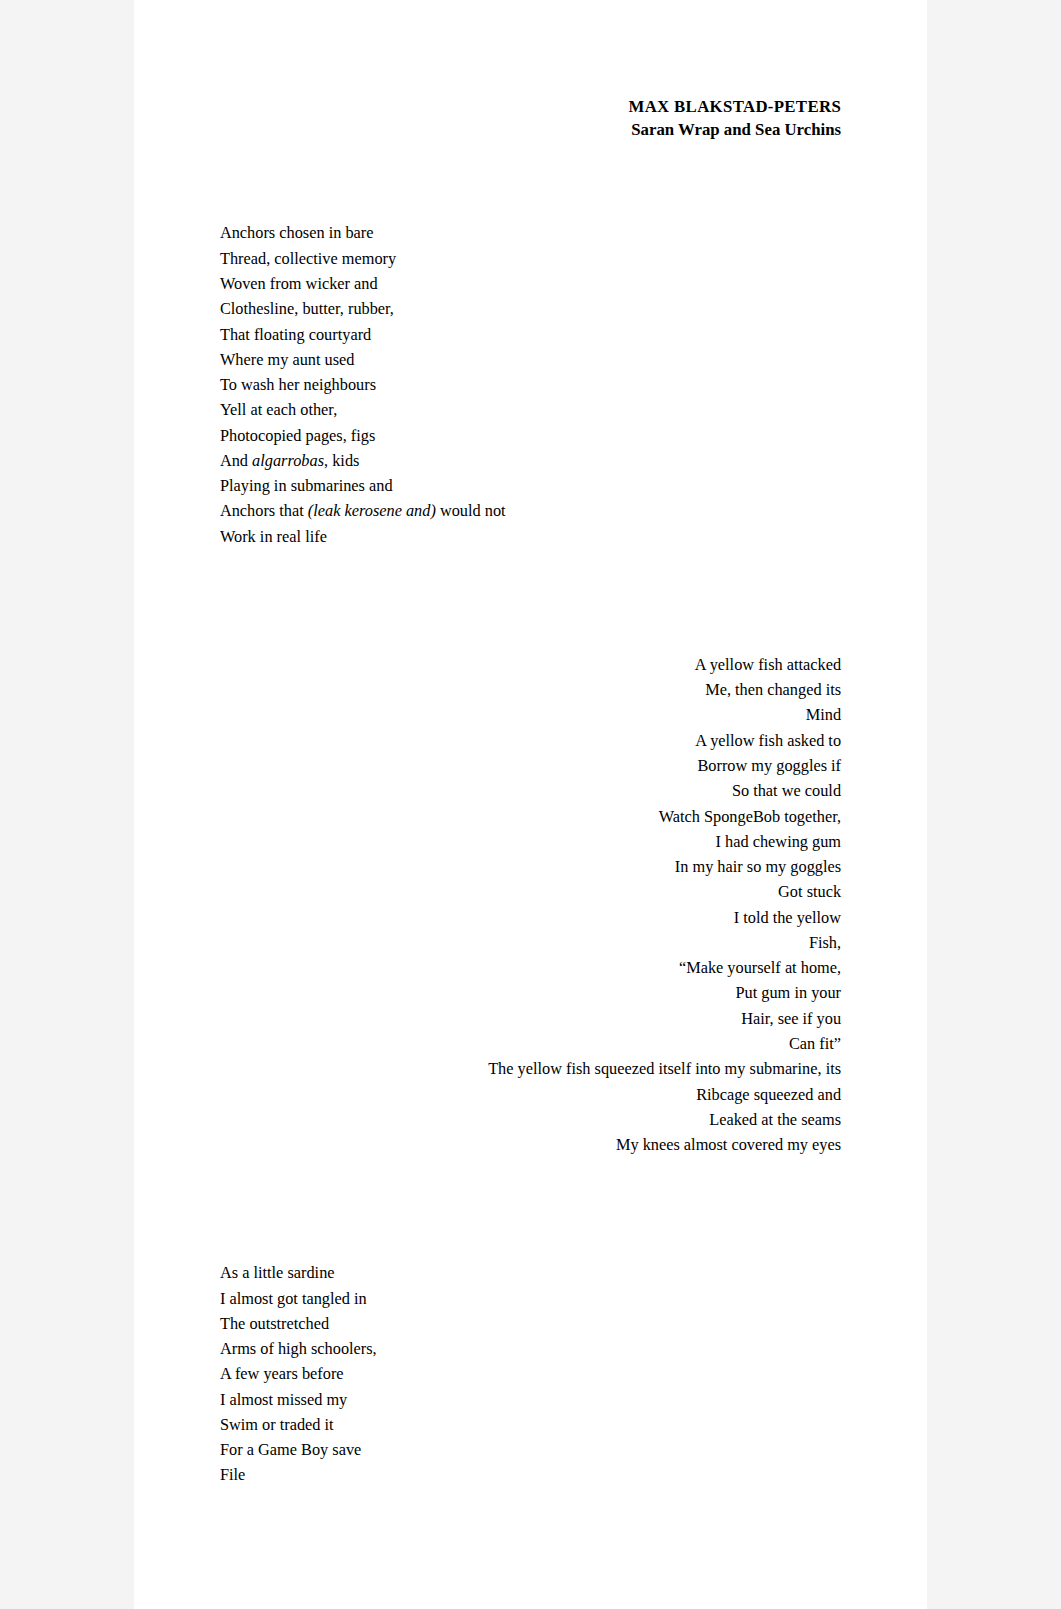MAX BLAKSTAD-PETERS Saran Wrap and Sea Urchins
Anchors chosen in bare Thread, collective memory Woven from wicker and Clothesline, butter, rubber, That floating courtyard Where my aunt used To wash her neighbours Yell at each other, Photocopied pages, figs And algarrobas, kids Playing in submarines and Anchors that (leak kerosene and) would not Work in real life
A yellow fish attacked Me, then changed its Mind A yellow fish asked to Borrow my goggles if So that we could Watch SpongeBob together, I had chewing gum In my hair so my goggles Got stuck I told the yellow Fish, “Make yourself at home, Put gum in your Hair, see if you Can fit” The yellow fish squeezed itself into my submarine, its Ribcage squeezed and Leaked at the seams My knees almost covered my eyes
As a little sardine I almost got tangled in The outstretched Arms of high schoolers, A few years before I almost missed my Swim or traded it For a Game Boy save File